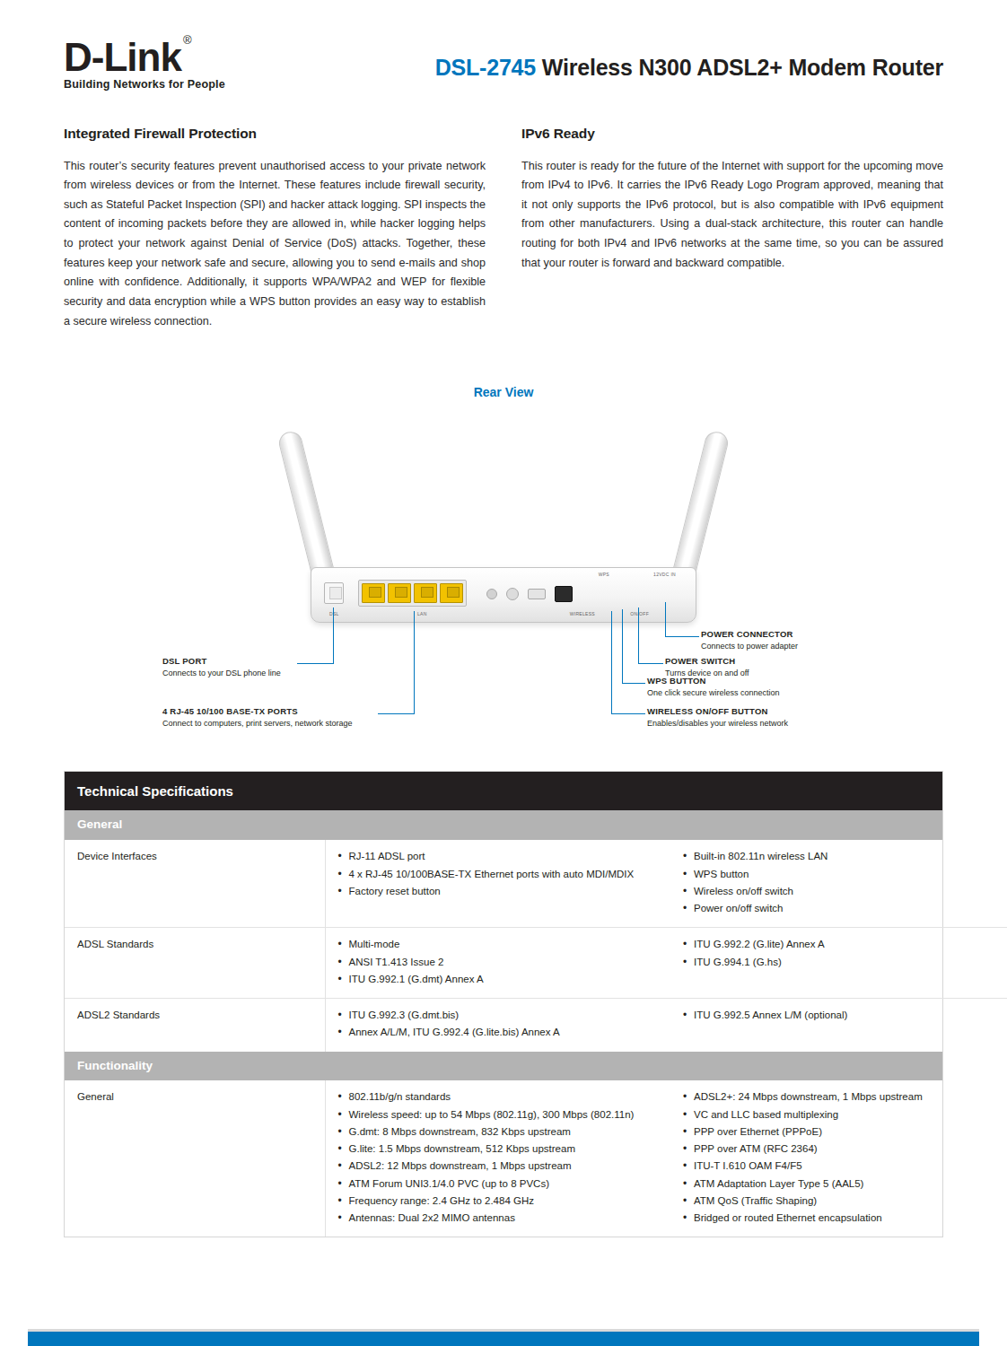D-Link®
Building Networks for People
DSL-2745 Wireless N300 ADSL2+ Modem Router
Integrated Firewall Protection
This router’s security features prevent unauthorised access to your private network from wireless devices or from the Internet. These features include firewall security, such as Stateful Packet Inspection (SPI) and hacker attack logging. SPI inspects the content of incoming packets before they are allowed in, while hacker logging helps to protect your network against Denial of Service (DoS) attacks. Together, these features keep your network safe and secure, allowing you to send e-mails and shop online with confidence. Additionally, it supports WPA/WPA2 and WEP for flexible security and data encryption while a WPS button provides an easy way to establish a secure wireless connection.
IPv6 Ready
This router is ready for the future of the Internet with support for the upcoming move from IPv4 to IPv6. It carries the IPv6 Ready Logo Program approved, meaning that it not only supports the IPv6 protocol, but is also compatible with IPv6 equipment from other manufacturers. Using a dual-stack architecture, this router can handle routing for both IPv4 and IPv6 networks at the same time, so you can be assured that your router is forward and backward compatible.
Rear View
DSL LAN WPS 12VDC IN ON/OFF WIRELESS
POWER CONNECTOR
Connects to power adapter
POWER SWITCH
Turns device on and off
WPS BUTTON
One click secure wireless connection
WIRELESS ON/OFF BUTTON
Enables/disables your wireless network
DSL PORT
Connects to your DSL phone line
4 RJ-45 10/100 BASE-TX PORTS
Connect to computers, print servers, network storage
Technical Specifications
General
| Device Interfaces | RJ-11 ADSL port 4 x RJ-45 10/100BASE-TX Ethernet ports with auto MDI/MDIX Factory reset button | Built-in 802.11n wireless LAN WPS button Wireless on/off switch Power on/off switch |
| ADSL Standards | Multi-mode ANSI T1.413 Issue 2 ITU G.992.1 (G.dmt) Annex A | ITU G.992.2 (G.lite) Annex A ITU G.994.1 (G.hs) |
| ADSL2 Standards | ITU G.992.3 (G.dmt.bis) Annex A/L/M, ITU G.992.4 (G.lite.bis) Annex A | ITU G.992.5 Annex L/M (optional) |
Functionality
| General | 802.11b/g/n standards Wireless speed: up to 54 Mbps (802.11g), 300 Mbps (802.11n) G.dmt: 8 Mbps downstream, 832 Kbps upstream G.lite: 1.5 Mbps downstream, 512 Kbps upstream ADSL2: 12 Mbps downstream, 1 Mbps upstream ATM Forum UNI3.1/4.0 PVC (up to 8 PVCs) Frequency range: 2.4 GHz to 2.484 GHz Antennas: Dual 2x2 MIMO antennas | ADSL2+: 24 Mbps downstream, 1 Mbps upstream VC and LLC based multiplexing PPP over Ethernet (PPPoE) PPP over ATM (RFC 2364) ITU-T I.610 OAM F4/F5 ATM Adaptation Layer Type 5 (AAL5) ATM QoS (Traffic Shaping) Bridged or routed Ethernet encapsulation |